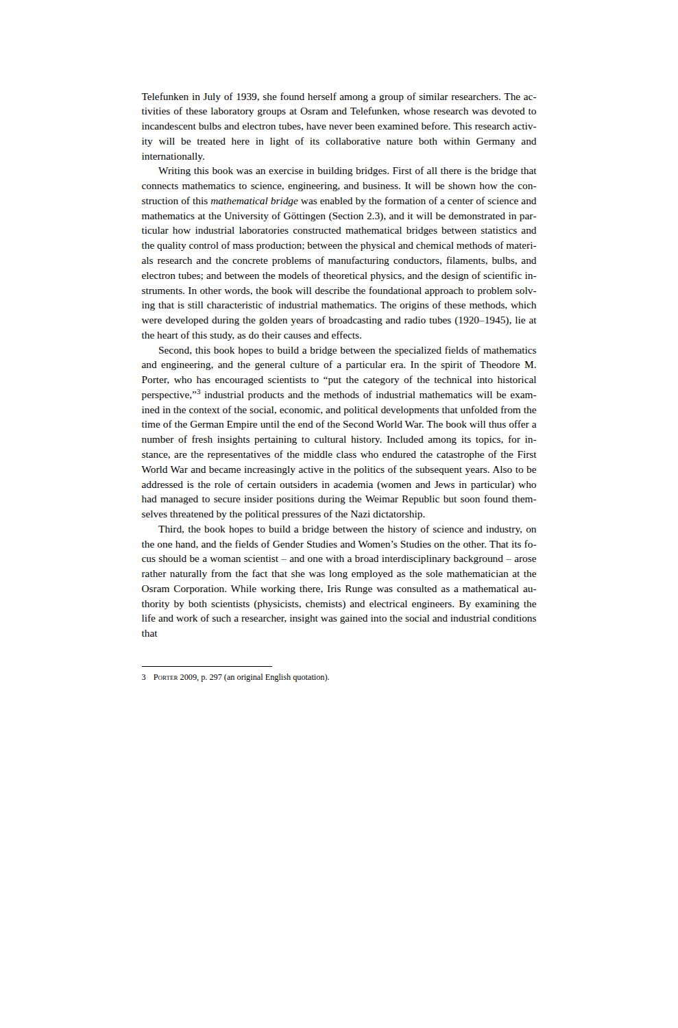Telefunken in July of 1939, she found herself among a group of similar researchers. The activities of these laboratory groups at Osram and Telefunken, whose research was devoted to incandescent bulbs and electron tubes, have never been examined before. This research activity will be treated here in light of its collaborative nature both within Germany and internationally.
Writing this book was an exercise in building bridges. First of all there is the bridge that connects mathematics to science, engineering, and business. It will be shown how the construction of this mathematical bridge was enabled by the formation of a center of science and mathematics at the University of Göttingen (Section 2.3), and it will be demonstrated in particular how industrial laboratories constructed mathematical bridges between statistics and the quality control of mass production; between the physical and chemical methods of materials research and the concrete problems of manufacturing conductors, filaments, bulbs, and electron tubes; and between the models of theoretical physics, and the design of scientific instruments. In other words, the book will describe the foundational approach to problem solving that is still characteristic of industrial mathematics. The origins of these methods, which were developed during the golden years of broadcasting and radio tubes (1920–1945), lie at the heart of this study, as do their causes and effects.
Second, this book hopes to build a bridge between the specialized fields of mathematics and engineering, and the general culture of a particular era. In the spirit of Theodore M. Porter, who has encouraged scientists to “put the category of the technical into historical perspective,”3 industrial products and the methods of industrial mathematics will be examined in the context of the social, economic, and political developments that unfolded from the time of the German Empire until the end of the Second World War. The book will thus offer a number of fresh insights pertaining to cultural history. Included among its topics, for instance, are the representatives of the middle class who endured the catastrophe of the First World War and became increasingly active in the politics of the subsequent years. Also to be addressed is the role of certain outsiders in academia (women and Jews in particular) who had managed to secure insider positions during the Weimar Republic but soon found themselves threatened by the political pressures of the Nazi dictatorship.
Third, the book hopes to build a bridge between the history of science and industry, on the one hand, and the fields of Gender Studies and Women’s Studies on the other. That its focus should be a woman scientist – and one with a broad interdisciplinary background – arose rather naturally from the fact that she was long employed as the sole mathematician at the Osram Corporation. While working there, Iris Runge was consulted as a mathematical authority by both scientists (physicists, chemists) and electrical engineers. By examining the life and work of such a researcher, insight was gained into the social and industrial conditions that
3 Porter 2009, p. 297 (an original English quotation).